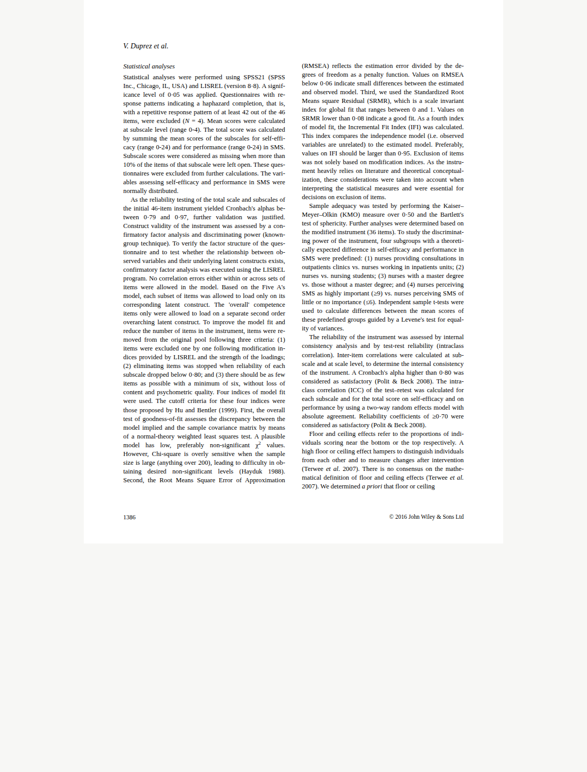V. Duprez et al.
Statistical analyses
Statistical analyses were performed using SPSS21 (SPSS Inc., Chicago, IL, USA) and LISREL (version 8·8). A significance level of 0·05 was applied. Questionnaires with response patterns indicating a haphazard completion, that is, with a repetitive response pattern of at least 42 out of the 46 items, were excluded (N = 4). Mean scores were calculated at subscale level (range 0-4). The total score was calculated by summing the mean scores of the subscales for self-efficacy (range 0-24) and for performance (range 0-24) in SMS. Subscale scores were considered as missing when more than 10% of the items of that subscale were left open. These questionnaires were excluded from further calculations. The variables assessing self-efficacy and performance in SMS were normally distributed.
As the reliability testing of the total scale and subscales of the initial 46-item instrument yielded Cronbach's alphas between 0·79 and 0·97, further validation was justified. Construct validity of the instrument was assessed by a confirmatory factor analysis and discriminating power (known-group technique). To verify the factor structure of the questionnaire and to test whether the relationship between observed variables and their underlying latent constructs exists, confirmatory factor analysis was executed using the LISREL program. No correlation errors either within or across sets of items were allowed in the model. Based on the Five A's model, each subset of items was allowed to load only on its corresponding latent construct. The 'overall' competence items only were allowed to load on a separate second order overarching latent construct. To improve the model fit and reduce the number of items in the instrument, items were removed from the original pool following three criteria: (1) items were excluded one by one following modification indices provided by LISREL and the strength of the loadings; (2) eliminating items was stopped when reliability of each subscale dropped below 0·80; and (3) there should be as few items as possible with a minimum of six, without loss of content and psychometric quality. Four indices of model fit were used. The cutoff criteria for these four indices were those proposed by Hu and Bentler (1999). First, the overall test of goodness-of-fit assesses the discrepancy between the model implied and the sample covariance matrix by means of a normal-theory weighted least squares test. A plausible model has low, preferably non-significant χ2 values. However, Chi-square is overly sensitive when the sample size is large (anything over 200), leading to difficulty in obtaining desired non-significant levels (Hayduk 1988). Second, the Root Means Square Error of Approximation (RMSEA) reflects the estimation error divided by the degrees of freedom as a penalty function. Values on RMSEA below 0·06 indicate small differences between the estimated and observed model. Third, we used the Standardized Root Means square Residual (SRMR), which is a scale invariant index for global fit that ranges between 0 and 1. Values on SRMR lower than 0·08 indicate a good fit. As a fourth index of model fit, the Incremental Fit Index (IFI) was calculated. This index compares the independence model (i.e. observed variables are unrelated) to the estimated model. Preferably, values on IFI should be larger than 0·95. Exclusion of items was not solely based on modification indices. As the instrument heavily relies on literature and theoretical conceptualization, these considerations were taken into account when interpreting the statistical measures and were essential for decisions on exclusion of items.
Sample adequacy was tested by performing the Kaiser–Meyer–Olkin (KMO) measure over 0·50 and the Bartlett's test of sphericity. Further analyses were determined based on the modified instrument (36 items). To study the discriminating power of the instrument, four subgroups with a theoretically expected difference in self-efficacy and performance in SMS were predefined: (1) nurses providing consultations in outpatients clinics vs. nurses working in inpatients units; (2) nurses vs. nursing students; (3) nurses with a master degree vs. those without a master degree; and (4) nurses perceiving SMS as highly important (≥9) vs. nurses perceiving SMS of little or no importance (≤6). Independent sample t-tests were used to calculate differences between the mean scores of these predefined groups guided by a Levene's test for equality of variances.
The reliability of the instrument was assessed by internal consistency analysis and by test-rest reliability (intraclass correlation). Inter-item correlations were calculated at subscale and at scale level, to determine the internal consistency of the instrument. A Cronbach's alpha higher than 0·80 was considered as satisfactory (Polit & Beck 2008). The intraclass correlation (ICC) of the test–retest was calculated for each subscale and for the total score on self-efficacy and on performance by using a two-way random effects model with absolute agreement. Reliability coefficients of ≥0·70 were considered as satisfactory (Polit & Beck 2008).
Floor and ceiling effects refer to the proportions of individuals scoring near the bottom or the top respectively. A high floor or ceiling effect hampers to distinguish individuals from each other and to measure changes after intervention (Terwee et al. 2007). There is no consensus on the mathematical definition of floor and ceiling effects (Terwee et al. 2007). We determined a priori that floor or ceiling
1386 © 2016 John Wiley & Sons Ltd